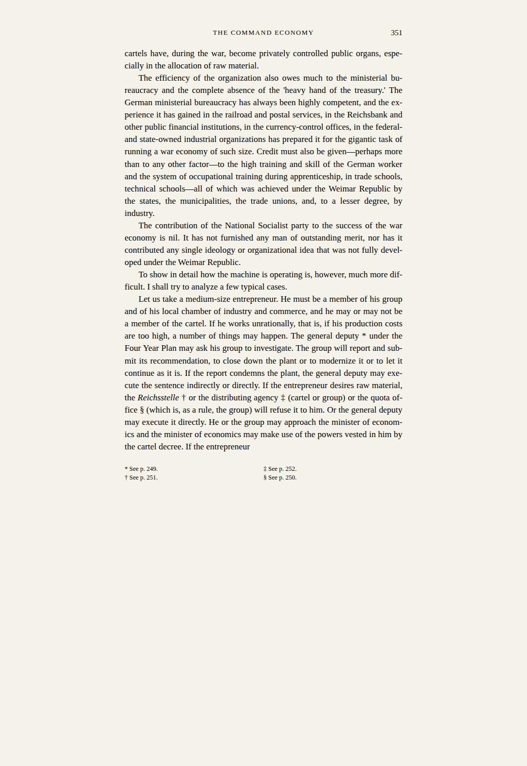THE COMMAND ECONOMY 351
cartels have, during the war, become privately controlled public organs, especially in the allocation of raw material.
The efficiency of the organization also owes much to the ministerial bureaucracy and the complete absence of the 'heavy hand of the treasury.' The German ministerial bureaucracy has always been highly competent, and the experience it has gained in the railroad and postal services, in the Reichsbank and other public financial institutions, in the currency-control offices, in the federal- and state-owned industrial organizations has prepared it for the gigantic task of running a war economy of such size. Credit must also be given—perhaps more than to any other factor—to the high training and skill of the German worker and the system of occupational training during apprenticeship, in trade schools, technical schools—all of which was achieved under the Weimar Republic by the states, the municipalities, the trade unions, and, to a lesser degree, by industry.
The contribution of the National Socialist party to the success of the war economy is nil. It has not furnished any man of outstanding merit, nor has it contributed any single ideology or organizational idea that was not fully developed under the Weimar Republic.
To show in detail how the machine is operating is, however, much more difficult. I shall try to analyze a few typical cases.
Let us take a medium-size entrepreneur. He must be a member of his group and of his local chamber of industry and commerce, and he may or may not be a member of the cartel. If he works unrationally, that is, if his production costs are too high, a number of things may happen. The general deputy * under the Four Year Plan may ask his group to investigate. The group will report and submit its recommendation, to close down the plant or to modernize it or to let it continue as it is. If the report condemns the plant, the general deputy may execute the sentence indirectly or directly. If the entrepreneur desires raw material, the Reichsstelle † or the distributing agency ‡ (cartel or group) or the quota office § (which is, as a rule, the group) will refuse it to him. Or the general deputy may execute it directly. He or the group may approach the minister of economics and the minister of economics may make use of the powers vested in him by the cartel decree. If the entrepreneur
* See p. 249.
† See p. 251.
‡ See p. 252.
§ See p. 250.